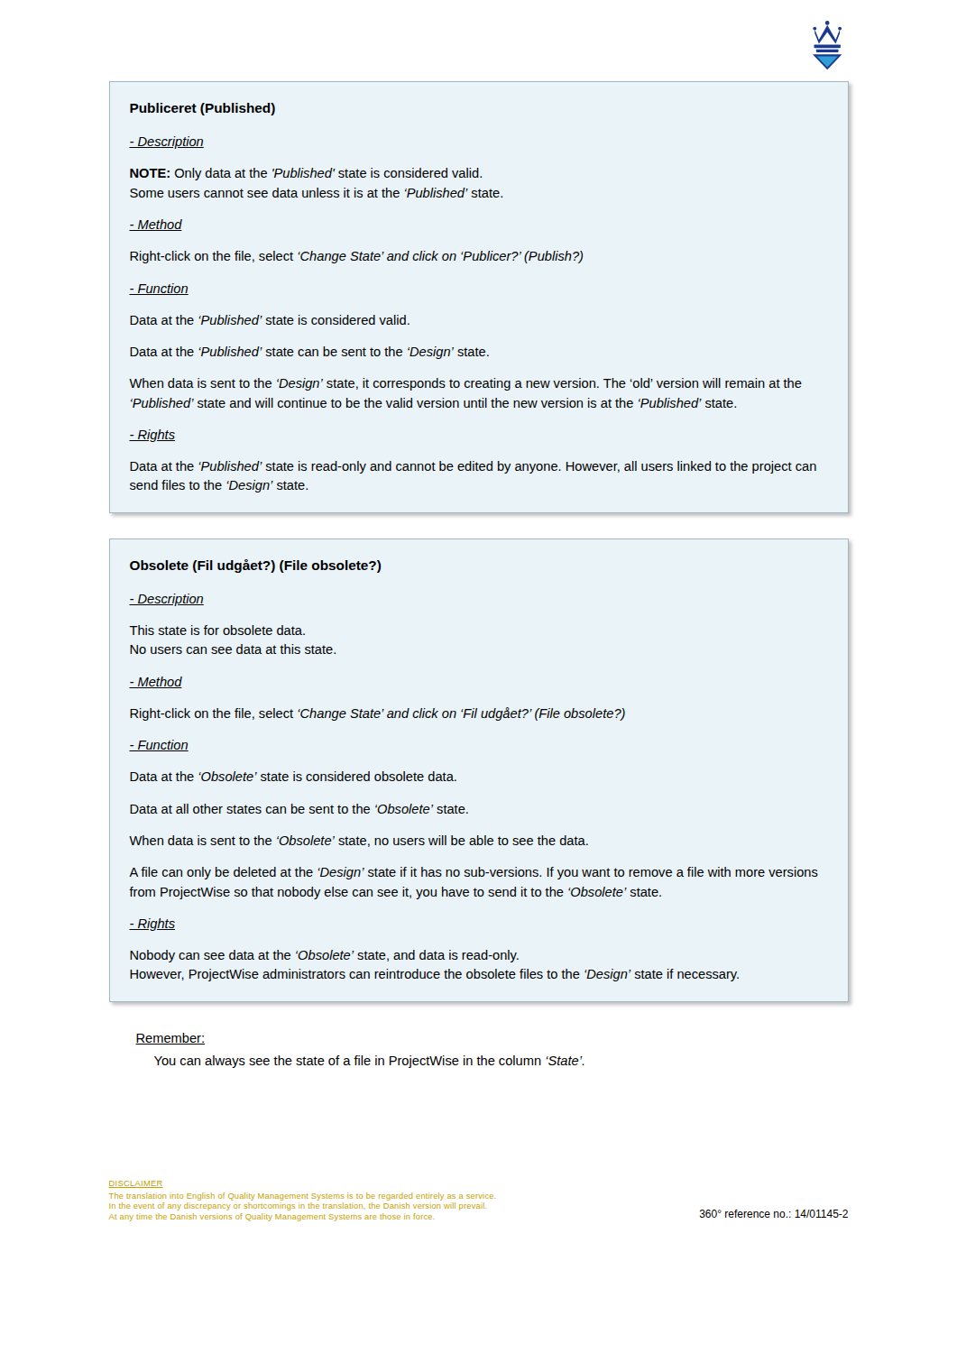Publiceret (Published)
- Description
NOTE: Only data at the 'Published' state is considered valid.
Some users cannot see data unless it is at the ‘Published’ state.
- Method
Right-click on the file, select ‘Change State’ and click on ‘Publicer?’ (Publish?)
- Function
Data at the ‘Published’ state is considered valid.
Data at the ‘Published’ state can be sent to the ‘Design’ state.
When data is sent to the ‘Design’ state, it corresponds to creating a new version. The ‘old’ version will remain at the ‘Published’ state and will continue to be the valid version until the new version is at the ‘Published’ state.
- Rights
Data at the ‘Published’ state is read-only and cannot be edited by anyone. However, all users linked to the project can send files to the ‘Design’ state.
Obsolete (Fil udgået?) (File obsolete?)
- Description
This state is for obsolete data.
No users can see data at this state.
- Method
Right-click on the file, select ‘Change State’ and click on ‘Fil udgået?’ (File obsolete?)
- Function
Data at the ‘Obsolete’ state is considered obsolete data.
Data at all other states can be sent to the ‘Obsolete’ state.
When data is sent to the ‘Obsolete’ state, no users will be able to see the data.
A file can only be deleted at the ‘Design’ state if it has no sub-versions. If you want to remove a file with more versions from ProjectWise so that nobody else can see it, you have to send it to the ‘Obsolete’ state.
- Rights
Nobody can see data at the ‘Obsolete’ state, and data is read-only.
However, ProjectWise administrators can reintroduce the obsolete files to the ‘Design’ state if necessary.
Remember:
You can always see the state of a file in ProjectWise in the column ‘State’.
DISCLAIMER The translation into English of Quality Management Systems is to be regarded entirely as a service. In the event of any discrepancy or shortcomings in the translation, the Danish version will prevail. At any time the Danish versions of Quality Management Systems are those in force.
360° reference no.: 14/01145-2